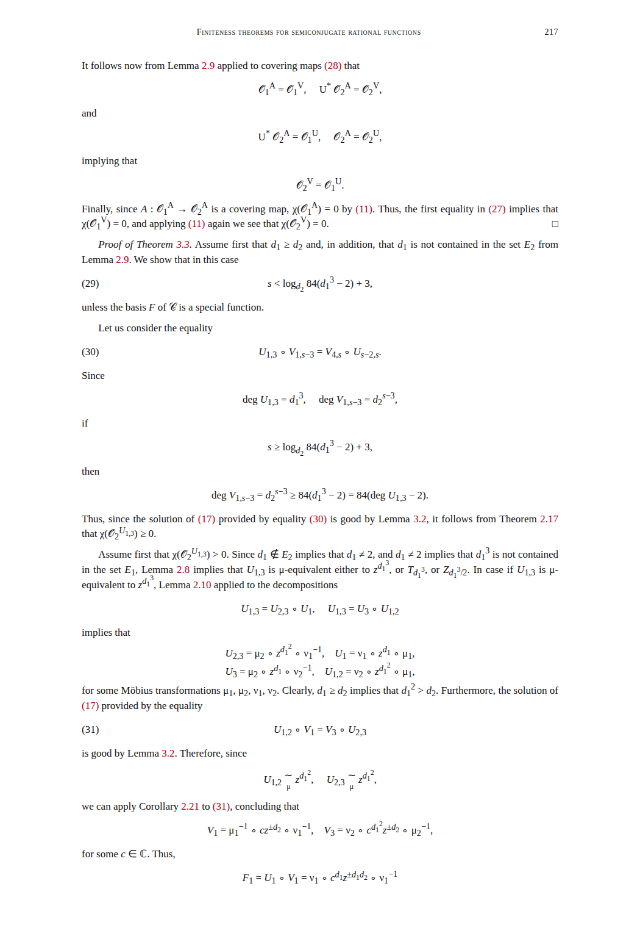Finiteness theorems for semiconjugate rational functions 217
It follows now from Lemma 2.9 applied to covering maps (28) that
𝒪1A = 𝒪1V, U* 𝒪2A = 𝒪2V,
and
U* 𝒪2A = 𝒪1U, 𝒪2A = 𝒪2U,
implying that
𝒪2V = 𝒪1U.
Finally, since A : 𝒪1A → 𝒪2A is a covering map, χ(𝒪1A) = 0 by (11). Thus, the first equality in (27) implies that χ(𝒪1V) = 0, and applying (11) again we see that χ(𝒪2V) = 0. □
Proof of Theorem 3.3. Assume first that d1 ≥ d2 and, in addition, that d1 is not contained in the set E2 from Lemma 2.9. We show that in this case
(29) s < logd2 84(d13 − 2) + 3,
unless the basis F of 𝒞 is a special function.
Let us consider the equality
(30) U1,3 ∘ V1,s−3 = V4,s ∘ Us−2,s.
Since
deg U1,3 = d13, deg V1,s−3 = d2s−3,
if
s ≥ logd2 84(d13 − 2) + 3,
then
deg V1,s−3 = d2s−3 ≥ 84(d13 − 2) = 84(deg U1,3 − 2).
Thus, since the solution of (17) provided by equality (30) is good by Lemma 3.2, it follows from Theorem 2.17 that χ(𝒪2U1,3) ≥ 0.
Assume first that χ(𝒪2U1,3) > 0. Since d1 ∉ E2 implies that d1 ≠ 2, and d1 ≠ 2 implies that d13 is not contained in the set E1, Lemma 2.8 implies that U1,3 is μ-equivalent either to zd13, or Td13, or Zd13/2. In case if U1,3 is μ-equivalent to zd13, Lemma 2.10 applied to the decompositions
U1,3 = U2,3 ∘ U1, U1,3 = U3 ∘ U1,2
implies that
U2,3 = μ2 ∘ zd12 ∘ ν1−1, U1 = ν1 ∘ zd1 ∘ μ1,
U3 = μ2 ∘ zd1 ∘ ν2−1, U1,2 = ν2 ∘ zd12 ∘ μ1,
for some Möbius transformations μ1, μ2, ν1, ν2. Clearly, d1 ≥ d2 implies that d12 > d2. Furthermore, the solution of (17) provided by the equality
(31) U1,2 ∘ V1 = V3 ∘ U2,3
is good by Lemma 3.2. Therefore, since
U1,2 ∼
μ zd12, U2,3 ∼
μ zd12,
we can apply Corollary 2.21 to (31), concluding that
V1 = μ1−1 ∘ cz±d2 ∘ ν1−1, V3 = ν2 ∘ cd12z±d2 ∘ μ2−1,
for some c ∈ ℂ. Thus,
F1 = U1 ∘ V1 = ν1 ∘ cd1z±d1d2 ∘ ν1−1